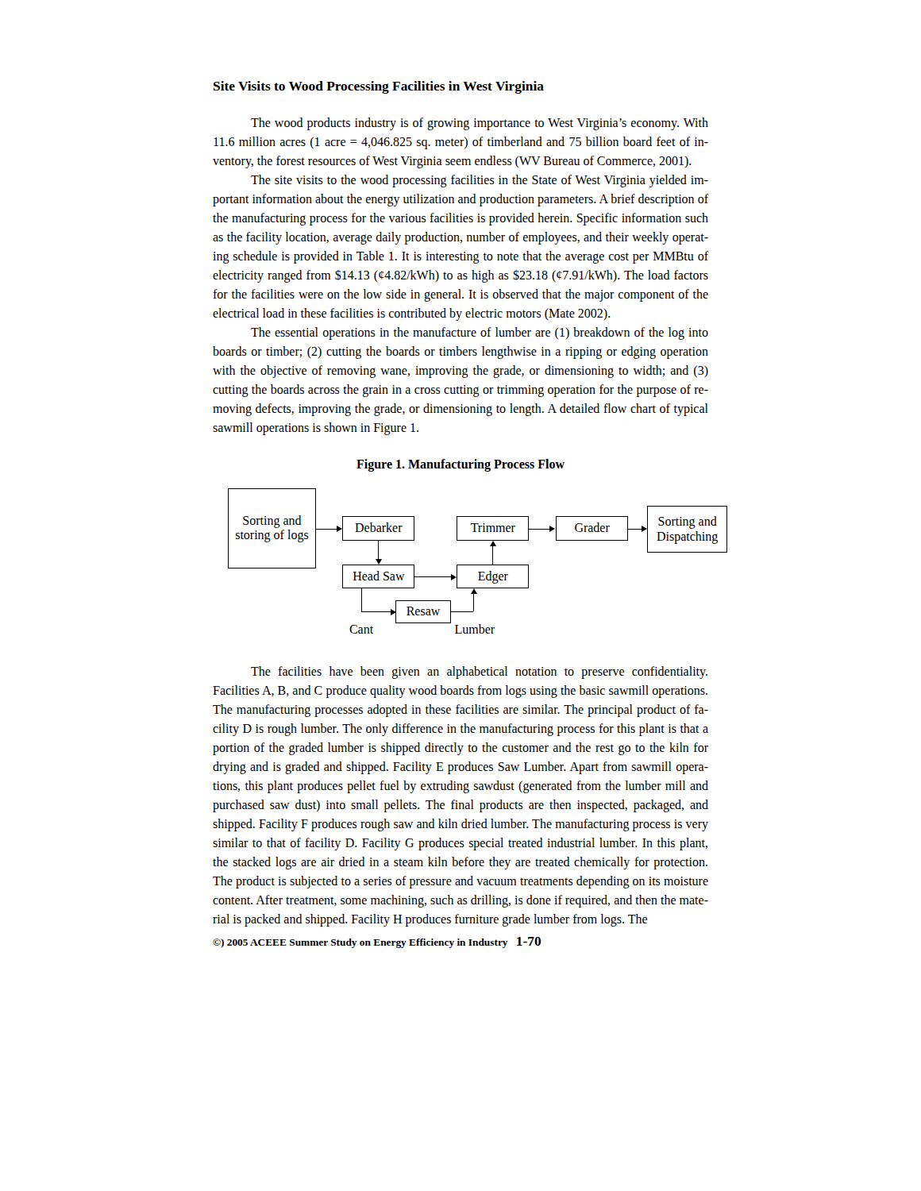Site Visits to Wood Processing Facilities in West Virginia
The wood products industry is of growing importance to West Virginia’s economy. With 11.6 million acres (1 acre = 4,046.825 sq. meter) of timberland and 75 billion board feet of inventory, the forest resources of West Virginia seem endless (WV Bureau of Commerce, 2001).
The site visits to the wood processing facilities in the State of West Virginia yielded important information about the energy utilization and production parameters. A brief description of the manufacturing process for the various facilities is provided herein. Specific information such as the facility location, average daily production, number of employees, and their weekly operating schedule is provided in Table 1. It is interesting to note that the average cost per MMBtu of electricity ranged from $14.13 (¢4.82/kWh) to as high as $23.18 (¢7.91/kWh). The load factors for the facilities were on the low side in general. It is observed that the major component of the electrical load in these facilities is contributed by electric motors (Mate 2002).
The essential operations in the manufacture of lumber are (1) breakdown of the log into boards or timber; (2) cutting the boards or timbers lengthwise in a ripping or edging operation with the objective of removing wane, improving the grade, or dimensioning to width; and (3) cutting the boards across the grain in a cross cutting or trimming operation for the purpose of removing defects, improving the grade, or dimensioning to length. A detailed flow chart of typical sawmill operations is shown in Figure 1.
Figure 1. Manufacturing Process Flow
Sorting and storing of logs
Debarker
Trimmer
Grader
Sorting and Dispatching
Head Saw
Edger
Resaw
Cant
Lumber
The facilities have been given an alphabetical notation to preserve confidentiality. Facilities A, B, and C produce quality wood boards from logs using the basic sawmill operations. The manufacturing processes adopted in these facilities are similar. The principal product of facility D is rough lumber. The only difference in the manufacturing process for this plant is that a portion of the graded lumber is shipped directly to the customer and the rest go to the kiln for drying and is graded and shipped. Facility E produces Saw Lumber. Apart from sawmill operations, this plant produces pellet fuel by extruding sawdust (generated from the lumber mill and purchased saw dust) into small pellets. The final products are then inspected, packaged, and shipped. Facility F produces rough saw and kiln dried lumber. The manufacturing process is very similar to that of facility D. Facility G produces special treated industrial lumber. In this plant, the stacked logs are air dried in a steam kiln before they are treated chemically for protection. The product is subjected to a series of pressure and vacuum treatments depending on its moisture content. After treatment, some machining, such as drilling, is done if required, and then the material is packed and shipped. Facility H produces furniture grade lumber from logs. The
©) 2005 ACEEE Summer Study on Energy Efficiency in Industry1-70